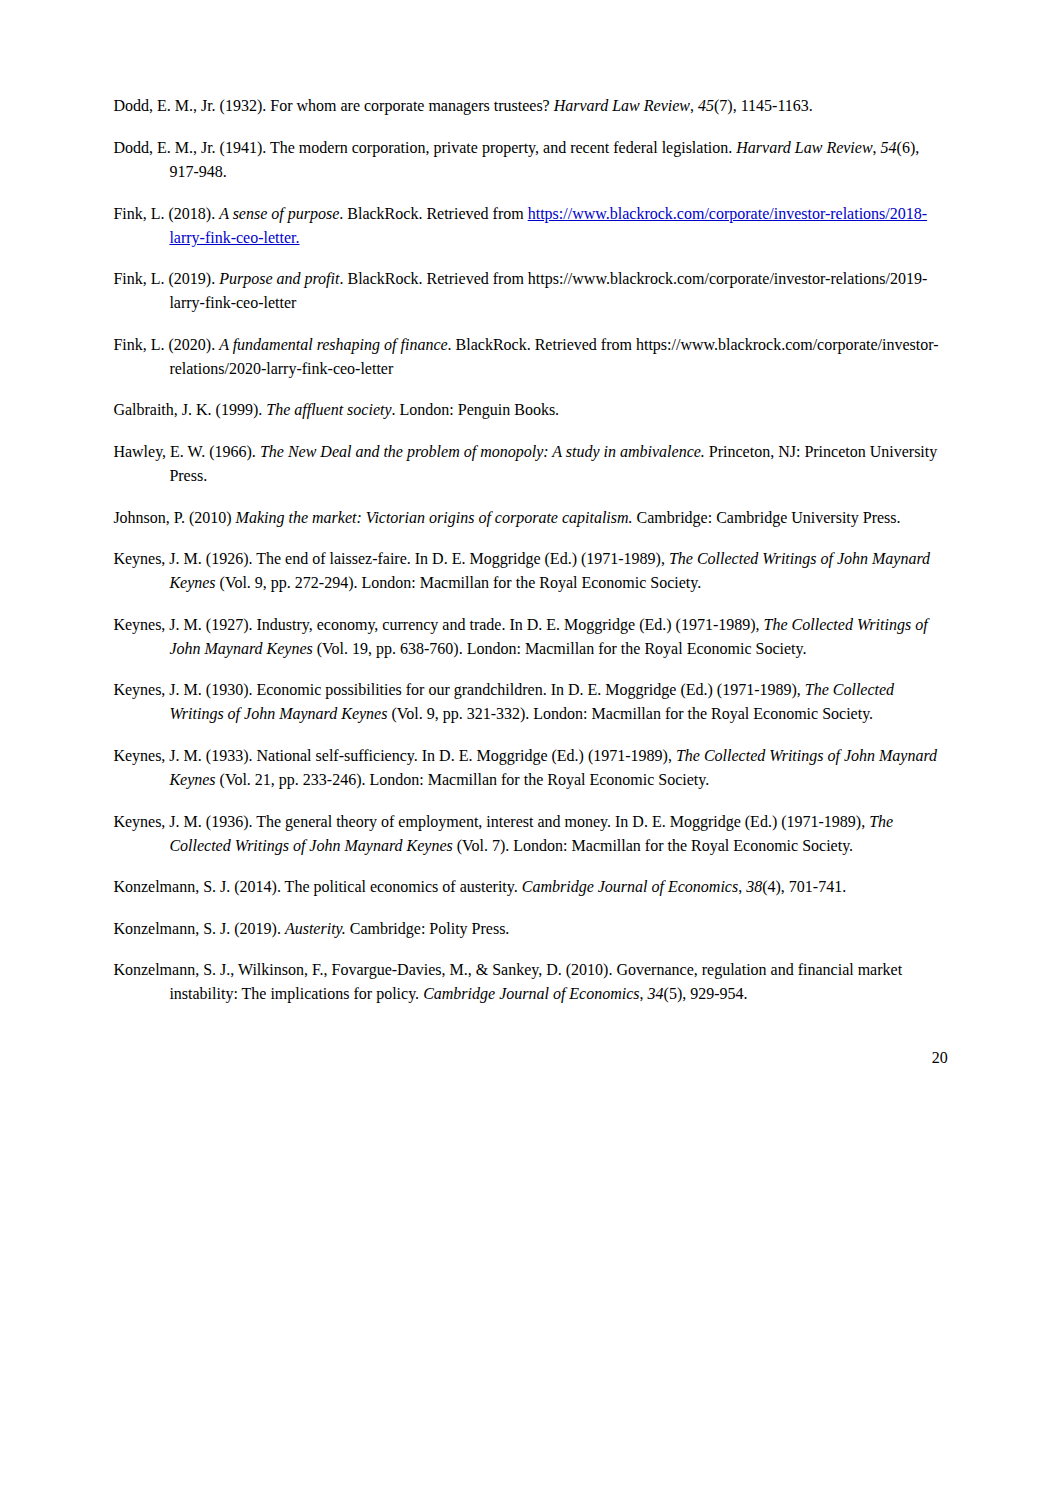Dodd, E. M., Jr. (1932). For whom are corporate managers trustees? Harvard Law Review, 45(7), 1145-1163.
Dodd, E. M., Jr. (1941). The modern corporation, private property, and recent federal legislation. Harvard Law Review, 54(6), 917-948.
Fink, L. (2018). A sense of purpose. BlackRock. Retrieved from https://www.blackrock.com/corporate/investor-relations/2018-larry-fink-ceo-letter.
Fink, L. (2019). Purpose and profit. BlackRock. Retrieved from https://www.blackrock.com/corporate/investor-relations/2019-larry-fink-ceo-letter
Fink, L. (2020). A fundamental reshaping of finance. BlackRock. Retrieved from https://www.blackrock.com/corporate/investor-relations/2020-larry-fink-ceo-letter
Galbraith, J. K. (1999). The affluent society. London: Penguin Books.
Hawley, E. W. (1966). The New Deal and the problem of monopoly: A study in ambivalence. Princeton, NJ: Princeton University Press.
Johnson, P. (2010) Making the market: Victorian origins of corporate capitalism. Cambridge: Cambridge University Press.
Keynes, J. M. (1926). The end of laissez-faire. In D. E. Moggridge (Ed.) (1971-1989), The Collected Writings of John Maynard Keynes (Vol. 9, pp. 272-294). London: Macmillan for the Royal Economic Society.
Keynes, J. M. (1927). Industry, economy, currency and trade. In D. E. Moggridge (Ed.) (1971-1989), The Collected Writings of John Maynard Keynes (Vol. 19, pp. 638-760). London: Macmillan for the Royal Economic Society.
Keynes, J. M. (1930). Economic possibilities for our grandchildren. In D. E. Moggridge (Ed.) (1971-1989), The Collected Writings of John Maynard Keynes (Vol. 9, pp. 321-332). London: Macmillan for the Royal Economic Society.
Keynes, J. M. (1933). National self-sufficiency. In D. E. Moggridge (Ed.) (1971-1989), The Collected Writings of John Maynard Keynes (Vol. 21, pp. 233-246). London: Macmillan for the Royal Economic Society.
Keynes, J. M. (1936). The general theory of employment, interest and money. In D. E. Moggridge (Ed.) (1971-1989), The Collected Writings of John Maynard Keynes (Vol. 7). London: Macmillan for the Royal Economic Society.
Konzelmann, S. J. (2014). The political economics of austerity. Cambridge Journal of Economics, 38(4), 701-741.
Konzelmann, S. J. (2019). Austerity. Cambridge: Polity Press.
Konzelmann, S. J., Wilkinson, F., Fovargue-Davies, M., & Sankey, D. (2010). Governance, regulation and financial market instability: The implications for policy. Cambridge Journal of Economics, 34(5), 929-954.
20